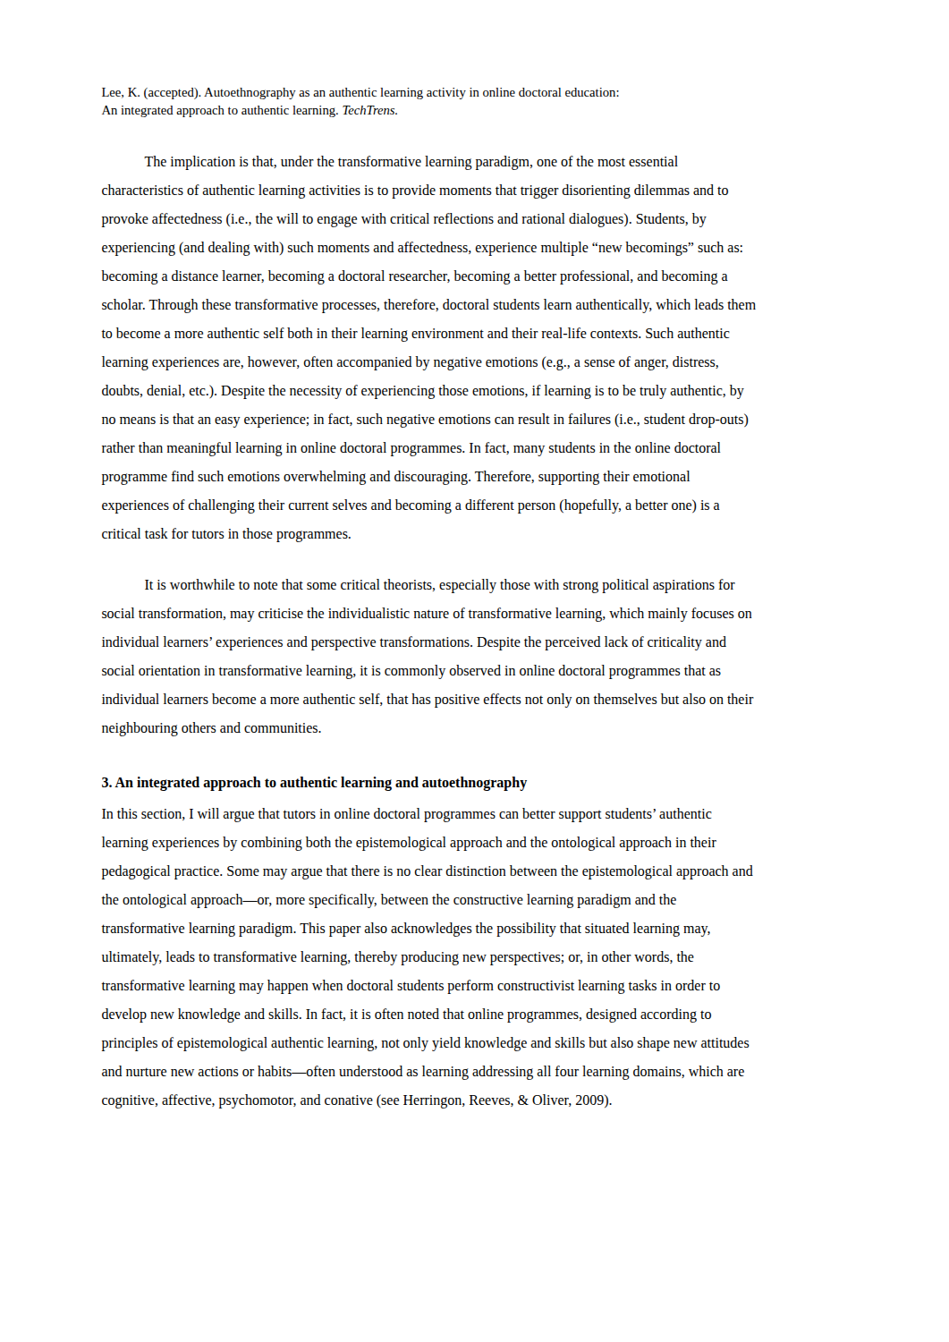Lee, K. (accepted). Autoethnography as an authentic learning activity in online doctoral education:
An integrated approach to authentic learning. TechTrens.
The implication is that, under the transformative learning paradigm, one of the most essential characteristics of authentic learning activities is to provide moments that trigger disorienting dilemmas and to provoke affectedness (i.e., the will to engage with critical reflections and rational dialogues). Students, by experiencing (and dealing with) such moments and affectedness, experience multiple “new becomings” such as: becoming a distance learner, becoming a doctoral researcher, becoming a better professional, and becoming a scholar. Through these transformative processes, therefore, doctoral students learn authentically, which leads them to become a more authentic self both in their learning environment and their real-life contexts. Such authentic learning experiences are, however, often accompanied by negative emotions (e.g., a sense of anger, distress, doubts, denial, etc.). Despite the necessity of experiencing those emotions, if learning is to be truly authentic, by no means is that an easy experience; in fact, such negative emotions can result in failures (i.e., student drop-outs) rather than meaningful learning in online doctoral programmes. In fact, many students in the online doctoral programme find such emotions overwhelming and discouraging. Therefore, supporting their emotional experiences of challenging their current selves and becoming a different person (hopefully, a better one) is a critical task for tutors in those programmes.
It is worthwhile to note that some critical theorists, especially those with strong political aspirations for social transformation, may criticise the individualistic nature of transformative learning, which mainly focuses on individual learners’ experiences and perspective transformations. Despite the perceived lack of criticality and social orientation in transformative learning, it is commonly observed in online doctoral programmes that as individual learners become a more authentic self, that has positive effects not only on themselves but also on their neighbouring others and communities.
3. An integrated approach to authentic learning and autoethnography
In this section, I will argue that tutors in online doctoral programmes can better support students’ authentic learning experiences by combining both the epistemological approach and the ontological approach in their pedagogical practice. Some may argue that there is no clear distinction between the epistemological approach and the ontological approach—or, more specifically, between the constructive learning paradigm and the transformative learning paradigm. This paper also acknowledges the possibility that situated learning may, ultimately, leads to transformative learning, thereby producing new perspectives; or, in other words, the transformative learning may happen when doctoral students perform constructivist learning tasks in order to develop new knowledge and skills. In fact, it is often noted that online programmes, designed according to principles of epistemological authentic learning, not only yield knowledge and skills but also shape new attitudes and nurture new actions or habits—often understood as learning addressing all four learning domains, which are cognitive, affective, psychomotor, and conative (see Herringon, Reeves, & Oliver, 2009).